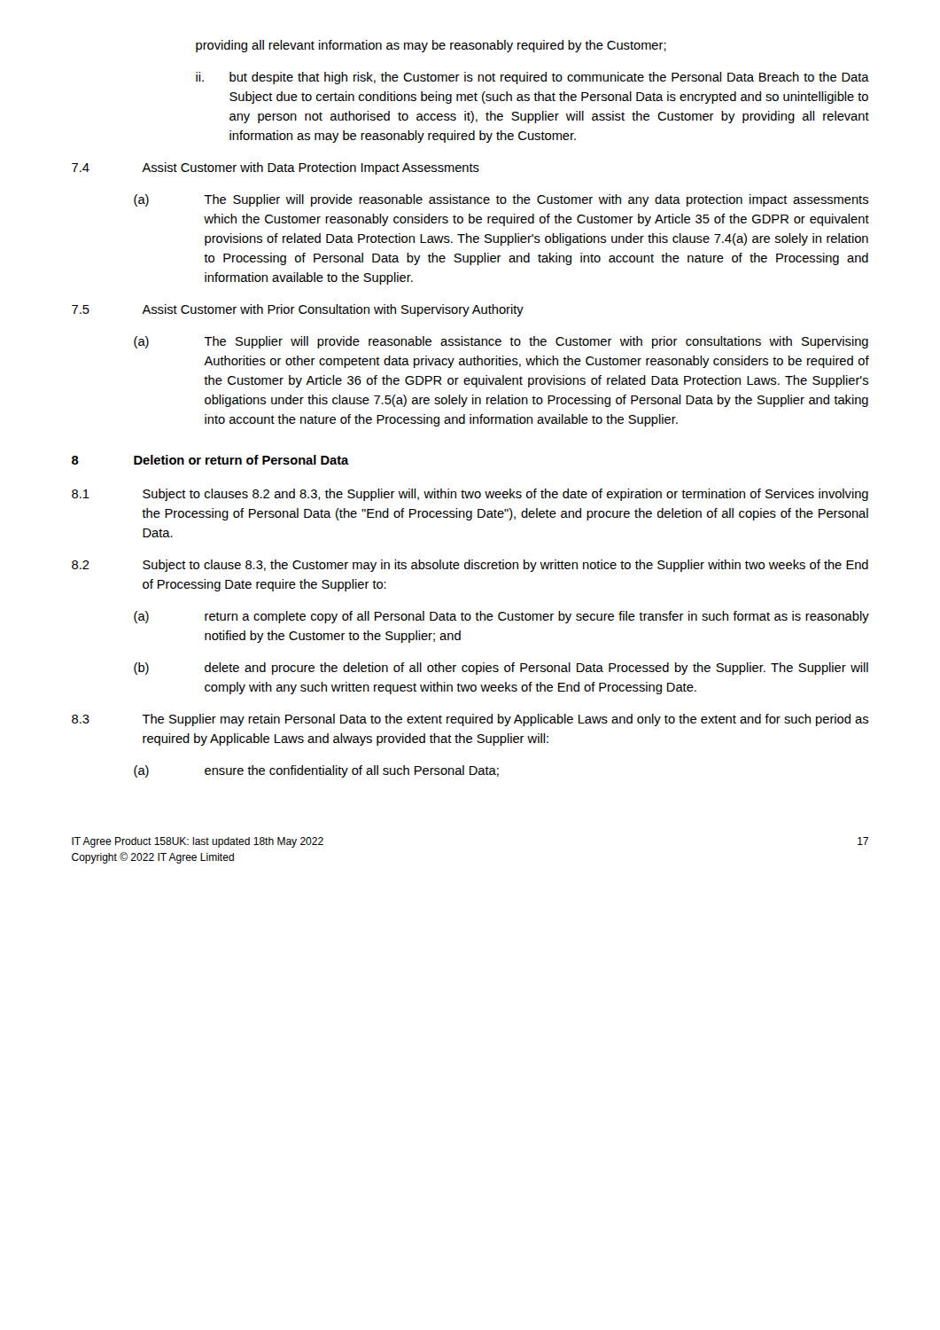providing all relevant information as may be reasonably required by the Customer;
ii.
but despite that high risk, the Customer is not required to communicate the Personal Data Breach to the Data Subject due to certain conditions being met (such as that the Personal Data is encrypted and so unintelligible to any person not authorised to access it), the Supplier will assist the Customer by providing all relevant information as may be reasonably required by the Customer.
7.4
Assist Customer with Data Protection Impact Assessments
(a)
The Supplier will provide reasonable assistance to the Customer with any data protection impact assessments which the Customer reasonably considers to be required of the Customer by Article 35 of the GDPR or equivalent provisions of related Data Protection Laws. The Supplier's obligations under this clause 7.4(a) are solely in relation to Processing of Personal Data by the Supplier and taking into account the nature of the Processing and information available to the Supplier.
7.5
Assist Customer with Prior Consultation with Supervisory Authority
(a)
The Supplier will provide reasonable assistance to the Customer with prior consultations with Supervising Authorities or other competent data privacy authorities, which the Customer reasonably considers to be required of the Customer by Article 36 of the GDPR or equivalent provisions of related Data Protection Laws. The Supplier's obligations under this clause 7.5(a) are solely in relation to Processing of Personal Data by the Supplier and taking into account the nature of the Processing and information available to the Supplier.
8
Deletion or return of Personal Data
8.1
Subject to clauses 8.2 and 8.3, the Supplier will, within two weeks of the date of expiration or termination of Services involving the Processing of Personal Data (the "End of Processing Date"), delete and procure the deletion of all copies of the Personal Data.
8.2
Subject to clause 8.3, the Customer may in its absolute discretion by written notice to the Supplier within two weeks of the End of Processing Date require the Supplier to:
(a)
return a complete copy of all Personal Data to the Customer by secure file transfer in such format as is reasonably notified by the Customer to the Supplier; and
(b)
delete and procure the deletion of all other copies of Personal Data Processed by the Supplier. The Supplier will comply with any such written request within two weeks of the End of Processing Date.
8.3
The Supplier may retain Personal Data to the extent required by Applicable Laws and only to the extent and for such period as required by Applicable Laws and always provided that the Supplier will:
(a)
ensure the confidentiality of all such Personal Data;
IT Agree Product 158UK: last updated 18th May 2022
Copyright © 2022 IT Agree Limited
17